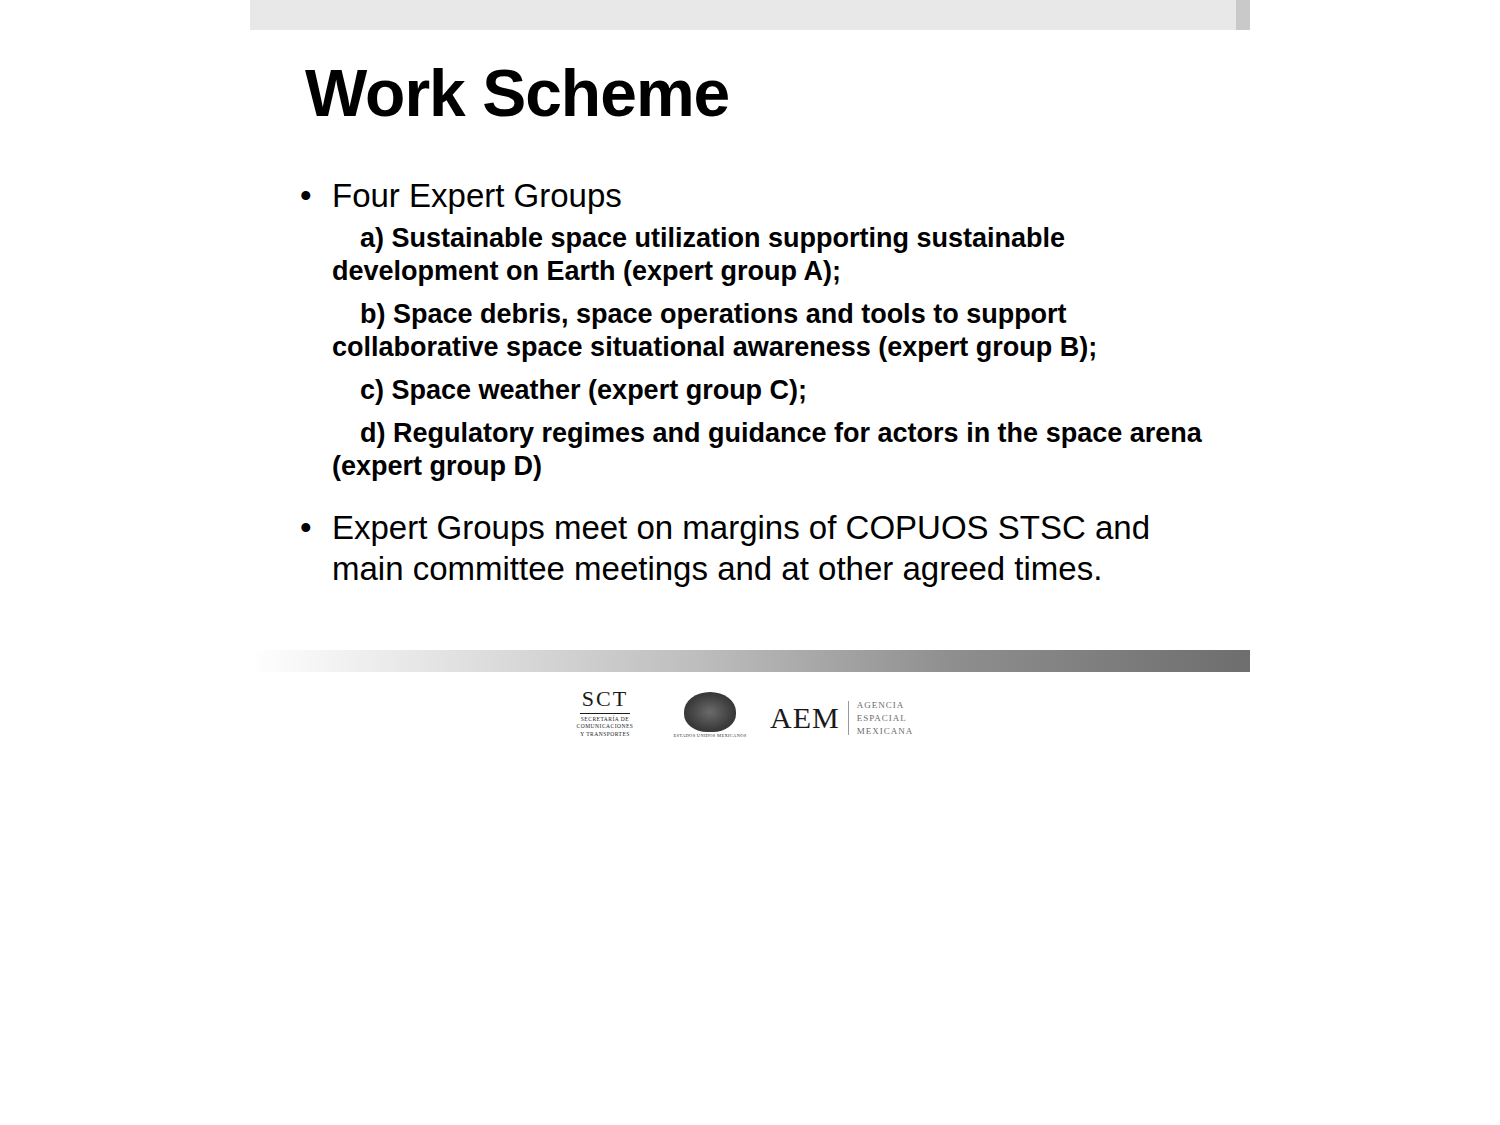Work Scheme
Four Expert Groups
a) Sustainable space utilization supporting sustainable development on Earth (expert group A);
b) Space debris, space operations and tools to support collaborative space situational awareness (expert group B);
c) Space weather (expert group C);
d) Regulatory regimes and guidance for actors in the space arena (expert group D)
Expert Groups meet on margins of COPUOS STSC and main committee meetings and at other agreed times.
SCT
SECRETARÍA DE
COMUNICACIONES
Y TRANSPORTES
ESTADOS UNIDOS MEXICANOS
AEM AGENCIA
ESPACIAL
MEXICANA